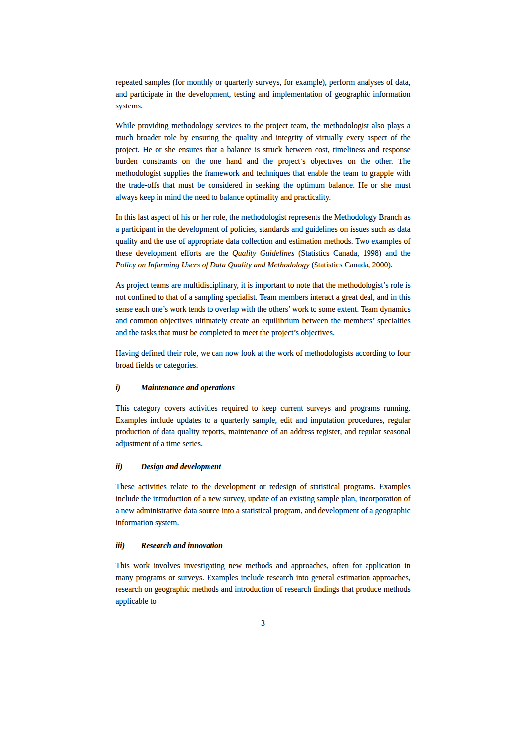repeated samples (for monthly or quarterly surveys, for example), perform analyses of data, and participate in the development, testing and implementation of geographic information systems.
While providing methodology services to the project team, the methodologist also plays a much broader role by ensuring the quality and integrity of virtually every aspect of the project. He or she ensures that a balance is struck between cost, timeliness and response burden constraints on the one hand and the project’s objectives on the other. The methodologist supplies the framework and techniques that enable the team to grapple with the trade-offs that must be considered in seeking the optimum balance. He or she must always keep in mind the need to balance optimality and practicality.
In this last aspect of his or her role, the methodologist represents the Methodology Branch as a participant in the development of policies, standards and guidelines on issues such as data quality and the use of appropriate data collection and estimation methods. Two examples of these development efforts are the Quality Guidelines (Statistics Canada, 1998) and the Policy on Informing Users of Data Quality and Methodology (Statistics Canada, 2000).
As project teams are multidisciplinary, it is important to note that the methodologist’s role is not confined to that of a sampling specialist. Team members interact a great deal, and in this sense each one’s work tends to overlap with the others’ work to some extent. Team dynamics and common objectives ultimately create an equilibrium between the members’ specialties and the tasks that must be completed to meet the project’s objectives.
Having defined their role, we can now look at the work of methodologists according to four broad fields or categories.
i) Maintenance and operations
This category covers activities required to keep current surveys and programs running. Examples include updates to a quarterly sample, edit and imputation procedures, regular production of data quality reports, maintenance of an address register, and regular seasonal adjustment of a time series.
ii) Design and development
These activities relate to the development or redesign of statistical programs. Examples include the introduction of a new survey, update of an existing sample plan, incorporation of a new administrative data source into a statistical program, and development of a geographic information system.
iii) Research and innovation
This work involves investigating new methods and approaches, often for application in many programs or surveys. Examples include research into general estimation approaches, research on geographic methods and introduction of research findings that produce methods applicable to
3